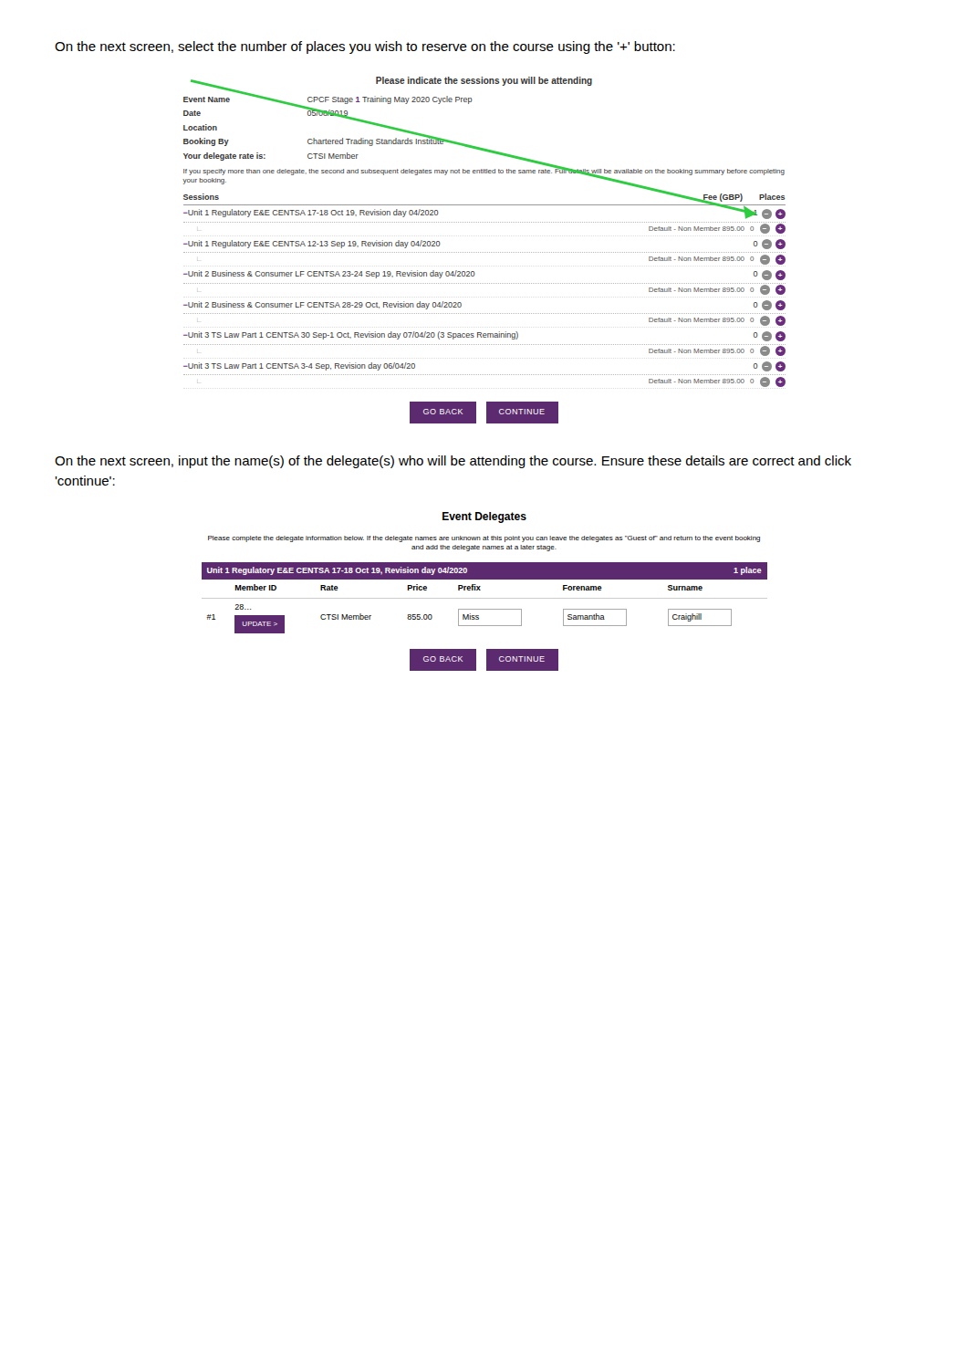On the next screen, select the number of places you wish to reserve on the course using the '+' button:
Please indicate the sessions you will be attending
| Event Name | CPCF Stage 1 Training May 2020 Cycle Prep |
| Date | 05/08/2019 |
| Location | |
| Booking By | Chartered Trading Standards Institute |
| Your delegate rate is: | CTSI Member |
If you specify more than one delegate, the second and subsequent delegates may not be entitled to the same rate. Full details will be available on the booking summary before completing your booking.
Sessions Fee (GBP) Places
Unit 1 Regulatory E&E CENTSA 17-18 Oct 19, Revision day 04/2020 1 − +
∟ Default - Non Member 895.00 0 − +
Unit 1 Regulatory E&E CENTSA 12-13 Sep 19, Revision day 04/2020 0 − +
∟ Default - Non Member 895.00 0 − +
Unit 2 Business & Consumer LF CENTSA 23-24 Sep 19, Revision day 04/2020 0 − +
∟ Default - Non Member 895.00 0 − +
Unit 2 Business & Consumer LF CENTSA 28-29 Oct, Revision day 04/2020 0 − +
∟ Default - Non Member 895.00 0 − +
Unit 3 TS Law Part 1 CENTSA 30 Sep-1 Oct, Revision day 07/04/20 (3 Spaces Remaining) 0 − +
∟ Default - Non Member 895.00 0 − +
Unit 3 TS Law Part 1 CENTSA 3-4 Sep, Revision day 06/04/20 0 − +
∟ Default - Non Member 895.00 0 − +
Go Back Continue
On the next screen, input the name(s) of the delegate(s) who will be attending the course. Ensure these details are correct and click 'continue':
Event Delegates
Please complete the delegate information below. If the delegate names are unknown at this point you can leave the delegates as "Guest of" and return to the event booking and add the delegate names at a later stage.
| Unit 1 Regulatory E&E CENTSA 17-18 Oct 19, Revision day 04/2020 | 1 place |
| --- | --- |
| | Member ID | Rate | Price | Prefix | Forename | Surname |
| #1 | 28… UPDATE > | CTSI Member | 855.00 | Miss | Samantha | Craighill |
Go Back Continue